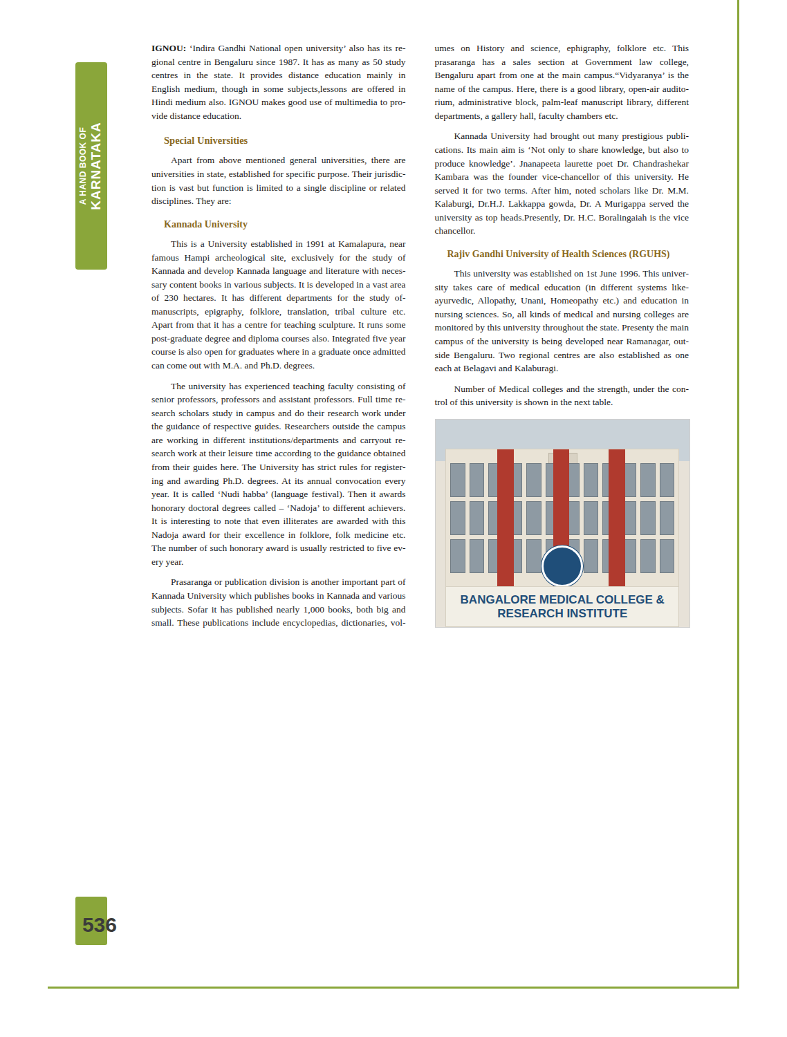A HAND BOOK OF KARNATAKA
536
IGNOU: ‘Indira Gandhi National open university’ also has its regional centre in Bengaluru since 1987. It has as many as 50 study centres in the state. It provides distance education mainly in English medium, though in some subjects,lessons are offered in Hindi medium also. IGNOU makes good use of multimedia to provide distance education.
Special Universities
Apart from above mentioned general universities, there are universities in state, established for specific purpose. Their jurisdiction is vast but function is limited to a single discipline or related disciplines. They are:
Kannada University
This is a University established in 1991 at Kamalapura, near famous Hampi archeological site, exclusively for the study of Kannada and develop Kannada language and literature with necessary content books in various subjects. It is developed in a vast area of 230 hectares. It has different departments for the study ofmanuscripts, epigraphy, folklore, translation, tribal culture etc. Apart from that it has a centre for teaching sculpture. It runs some post-graduate degree and diploma courses also. Integrated five year course is also open for graduates where in a graduate once admitted can come out with M.A. and Ph.D. degrees.
The university has experienced teaching faculty consisting of senior professors, professors and assistant professors. Full time research scholars study in campus and do their research work under the guidance of respective guides. Researchers outside the campus are working in different institutions/departments and carryout research work at their leisure time according to the guidance obtained from their guides here. The University has strict rules for registering and awarding Ph.D. degrees. At its annual convocation every year. It is called ‘Nudi habba’ (language festival). Then it awards honorary doctoral degrees called – ‘Nadoja’ to different achievers. It is interesting to note that even illiterates are awarded with this Nadoja award for their excellence in folklore, folk medicine etc. The number of such honorary award is usually restricted to five every year.
Prasaranga or publication division is another important part of Kannada University which publishes books in Kannada and various subjects. Sofar it has published nearly 1,000 books, both big and small. These publications include encyclopedias, dictionaries, volumes on History and science, ephigraphy, folklore etc. This prasaranga has a sales section at Government law college, Bengaluru apart from one at the main campus.“Vidyaranya’ is the name of the campus. Here, there is a good library, open-air auditorium, administrative block, palm-leaf manuscript library, different departments, a gallery hall, faculty chambers etc.
Kannada University had brought out many prestigious publications. Its main aim is ‘Not only to share knowledge, but also to produce knowledge’. Jnanapeeta laurette poet Dr. Chandrashekar Kambara was the founder vice-chancellor of this university. He served it for two terms. After him, noted scholars like Dr. M.M. Kalaburgi, Dr.H.J. Lakkappa gowda, Dr. A Murigappa served the university as top heads.Presently, Dr. H.C. Boralingaiah is the vice chancellor.
Rajiv Gandhi University of Health Sciences (RGUHS)
This university was established on 1st June 1996. This university takes care of medical education (in different systems like-ayurvedic, Allopathy, Unani, Homeopathy etc.) and education in nursing sciences. So, all kinds of medical and nursing colleges are monitored by this university throughout the state. Presenty the main campus of the university is being developed near Ramanagar, outside Bengaluru. Two regional centres are also established as one each at Belagavi and Kalaburagi.
Number of Medical colleges and the strength, under the control of this university is shown in the next table.
BANGALORE MEDICAL COLLEGE &
RESEARCH INSTITUTE